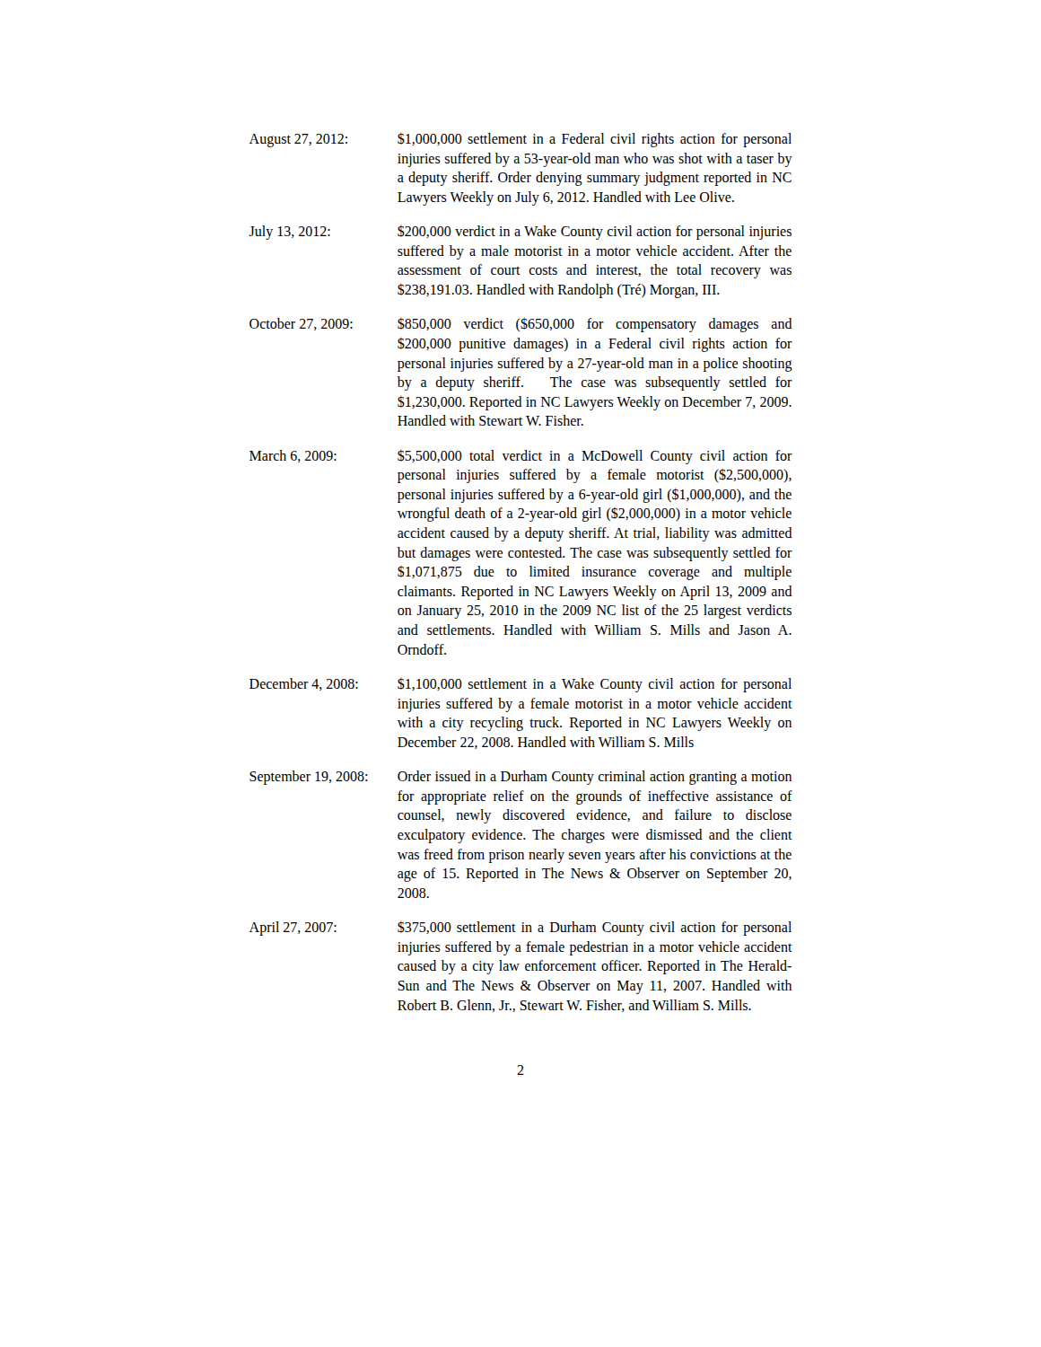| August 27, 2012: | $1,000,000 settlement in a Federal civil rights action for personal injuries suffered by a 53-year-old man who was shot with a taser by a deputy sheriff. Order denying summary judgment reported in NC Lawyers Weekly on July 6, 2012. Handled with Lee Olive. |
| July 13, 2012: | $200,000 verdict in a Wake County civil action for personal injuries suffered by a male motorist in a motor vehicle accident. After the assessment of court costs and interest, the total recovery was $238,191.03. Handled with Randolph (Tré) Morgan, III. |
| October 27, 2009: | $850,000 verdict ($650,000 for compensatory damages and $200,000 punitive damages) in a Federal civil rights action for personal injuries suffered by a 27-year-old man in a police shooting by a deputy sheriff. The case was subsequently settled for $1,230,000. Reported in NC Lawyers Weekly on December 7, 2009. Handled with Stewart W. Fisher. |
| March 6, 2009: | $5,500,000 total verdict in a McDowell County civil action for personal injuries suffered by a female motorist ($2,500,000), personal injuries suffered by a 6-year-old girl ($1,000,000), and the wrongful death of a 2-year-old girl ($2,000,000) in a motor vehicle accident caused by a deputy sheriff. At trial, liability was admitted but damages were contested. The case was subsequently settled for $1,071,875 due to limited insurance coverage and multiple claimants. Reported in NC Lawyers Weekly on April 13, 2009 and on January 25, 2010 in the 2009 NC list of the 25 largest verdicts and settlements. Handled with William S. Mills and Jason A. Orndoff. |
| December 4, 2008: | $1,100,000 settlement in a Wake County civil action for personal injuries suffered by a female motorist in a motor vehicle accident with a city recycling truck. Reported in NC Lawyers Weekly on December 22, 2008. Handled with William S. Mills |
| September 19, 2008: | Order issued in a Durham County criminal action granting a motion for appropriate relief on the grounds of ineffective assistance of counsel, newly discovered evidence, and failure to disclose exculpatory evidence. The charges were dismissed and the client was freed from prison nearly seven years after his convictions at the age of 15. Reported in The News & Observer on September 20, 2008. |
| April 27, 2007: | $375,000 settlement in a Durham County civil action for personal injuries suffered by a female pedestrian in a motor vehicle accident caused by a city law enforcement officer. Reported in The Herald-Sun and The News & Observer on May 11, 2007. Handled with Robert B. Glenn, Jr., Stewart W. Fisher, and William S. Mills. |
2